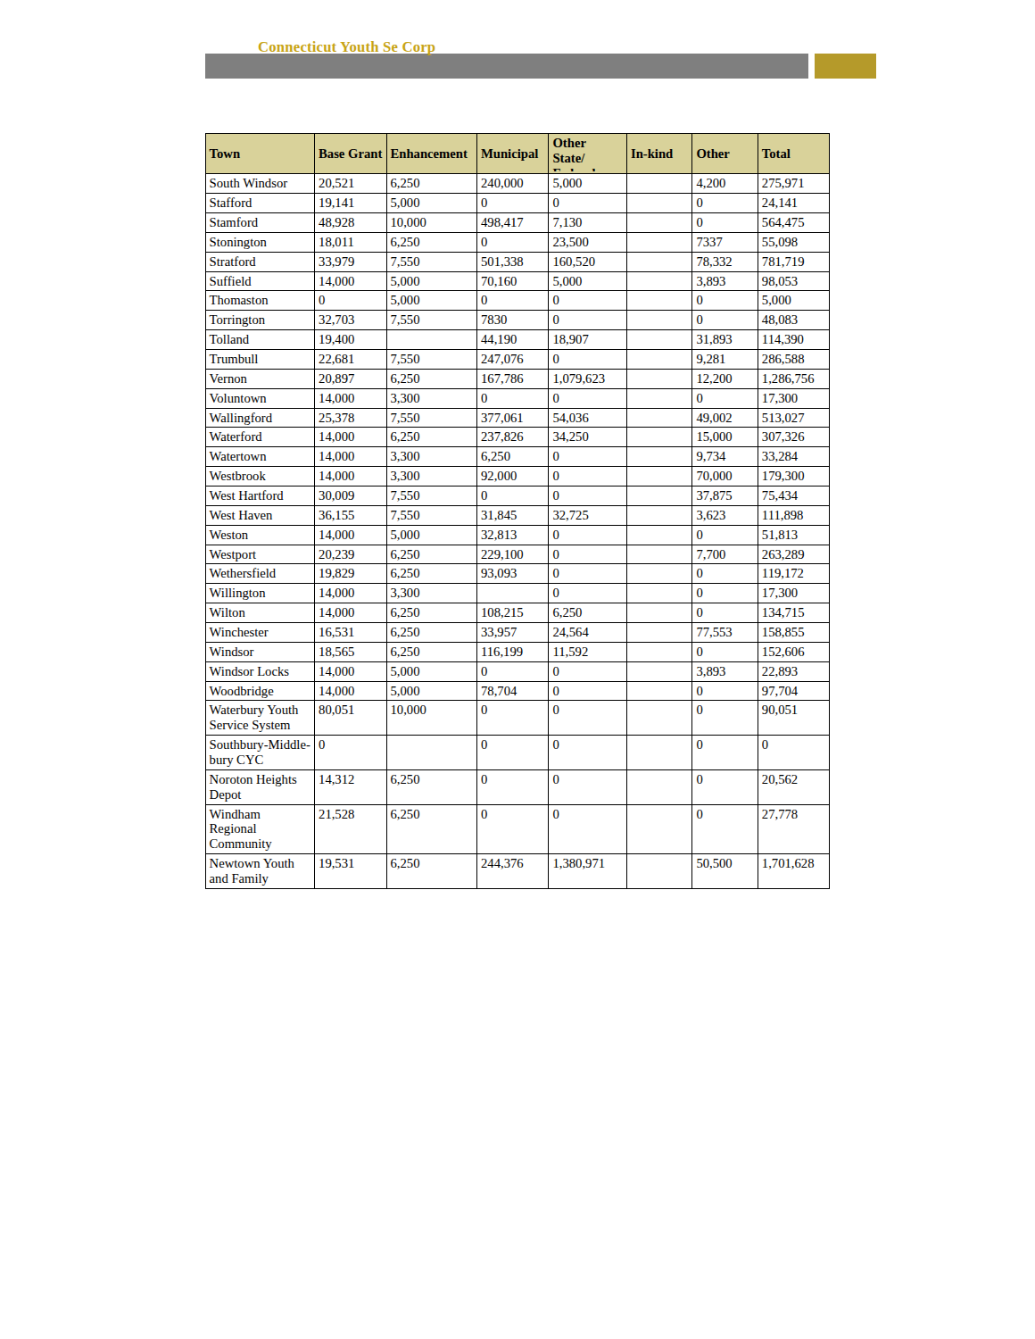Connecticut Youth Se Corp
| Town | Base Grant | Enhancement | Municipal | Other State/ Federal | In-kind | Other | Total |
| --- | --- | --- | --- | --- | --- | --- | --- |
| South Windsor | 20,521 | 6,250 | 240,000 | 5,000 | | 4,200 | 275,971 |
| Stafford | 19,141 | 5,000 | 0 | 0 | | 0 | 24,141 |
| Stamford | 48,928 | 10,000 | 498,417 | 7,130 | | 0 | 564,475 |
| Stonington | 18,011 | 6,250 | 0 | 23,500 | | 7337 | 55,098 |
| Stratford | 33,979 | 7,550 | 501,338 | 160,520 | | 78,332 | 781,719 |
| Suffield | 14,000 | 5,000 | 70,160 | 5,000 | | 3,893 | 98,053 |
| Thomaston | 0 | 5,000 | 0 | 0 | | 0 | 5,000 |
| Torrington | 32,703 | 7,550 | 7830 | 0 | | 0 | 48,083 |
| Tolland | 19,400 | | 44,190 | 18,907 | | 31,893 | 114,390 |
| Trumbull | 22,681 | 7,550 | 247,076 | 0 | | 9,281 | 286,588 |
| Vernon | 20,897 | 6,250 | 167,786 | 1,079,623 | | 12,200 | 1,286,756 |
| Voluntown | 14,000 | 3,300 | 0 | 0 | | 0 | 17,300 |
| Wallingford | 25,378 | 7,550 | 377,061 | 54,036 | | 49,002 | 513,027 |
| Waterford | 14,000 | 6,250 | 237,826 | 34,250 | | 15,000 | 307,326 |
| Watertown | 14,000 | 3,300 | 6,250 | 0 | | 9,734 | 33,284 |
| Westbrook | 14,000 | 3,300 | 92,000 | 0 | | 70,000 | 179,300 |
| West Hartford | 30,009 | 7,550 | 0 | 0 | | 37,875 | 75,434 |
| West Haven | 36,155 | 7,550 | 31,845 | 32,725 | | 3,623 | 111,898 |
| Weston | 14,000 | 5,000 | 32,813 | 0 | | 0 | 51,813 |
| Westport | 20,239 | 6,250 | 229,100 | 0 | | 7,700 | 263,289 |
| Wethersfield | 19,829 | 6,250 | 93,093 | 0 | | 0 | 119,172 |
| Willington | 14,000 | 3,300 | | 0 | | 0 | 17,300 |
| Wilton | 14,000 | 6,250 | 108,215 | 6,250 | | 0 | 134,715 |
| Winchester | 16,531 | 6,250 | 33,957 | 24,564 | | 77,553 | 158,855 |
| Windsor | 18,565 | 6,250 | 116,199 | 11,592 | | 0 | 152,606 |
| Windsor Locks | 14,000 | 5,000 | 0 | 0 | | 3,893 | 22,893 |
| Woodbridge | 14,000 | 5,000 | 78,704 | 0 | | 0 | 97,704 |
| Waterbury Youth Service System | 80,051 | 10,000 | 0 | 0 | | 0 | 90,051 |
| Southbury-Middle- bury CYC | 0 | | 0 | 0 | | 0 | 0 |
| Noroton Heights Depot | 14,312 | 6,250 | 0 | 0 | | 0 | 20,562 |
| Windham Regional Community | 21,528 | 6,250 | 0 | 0 | | 0 | 27,778 |
| Newtown Youth and Family | 19,531 | 6,250 | 244,376 | 1,380,971 | | 50,500 | 1,701,628 |